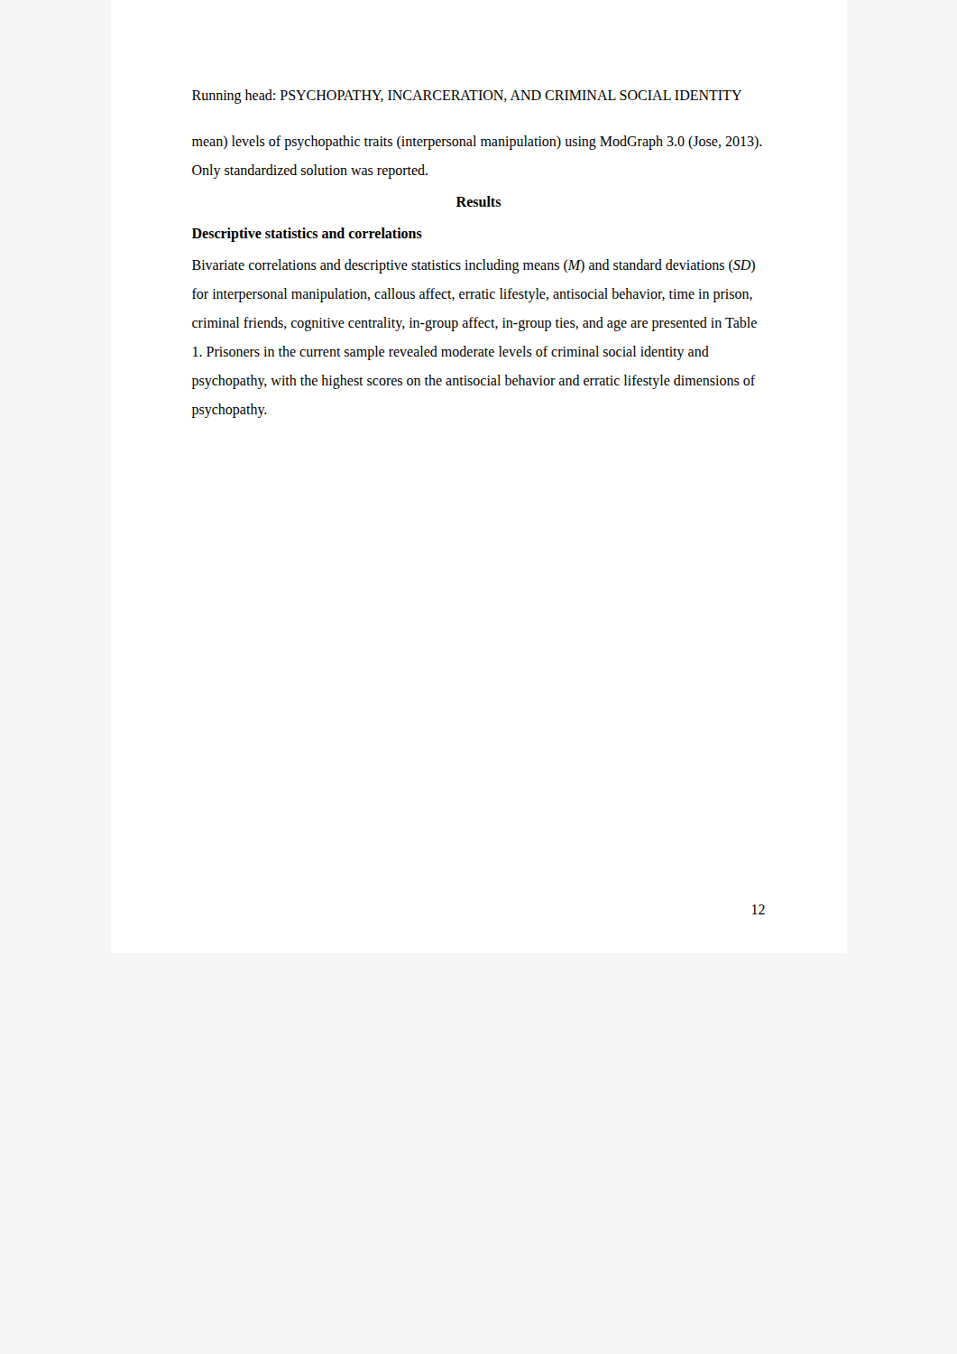Running head: PSYCHOPATHY, INCARCERATION, AND CRIMINAL SOCIAL IDENTITY
mean) levels of psychopathic traits (interpersonal manipulation) using ModGraph 3.0 (Jose, 2013). Only standardized solution was reported.
Results
Descriptive statistics and correlations
Bivariate correlations and descriptive statistics including means (M) and standard deviations (SD) for interpersonal manipulation, callous affect, erratic lifestyle, antisocial behavior, time in prison, criminal friends, cognitive centrality, in-group affect, in-group ties, and age are presented in Table 1. Prisoners in the current sample revealed moderate levels of criminal social identity and psychopathy, with the highest scores on the antisocial behavior and erratic lifestyle dimensions of psychopathy.
12